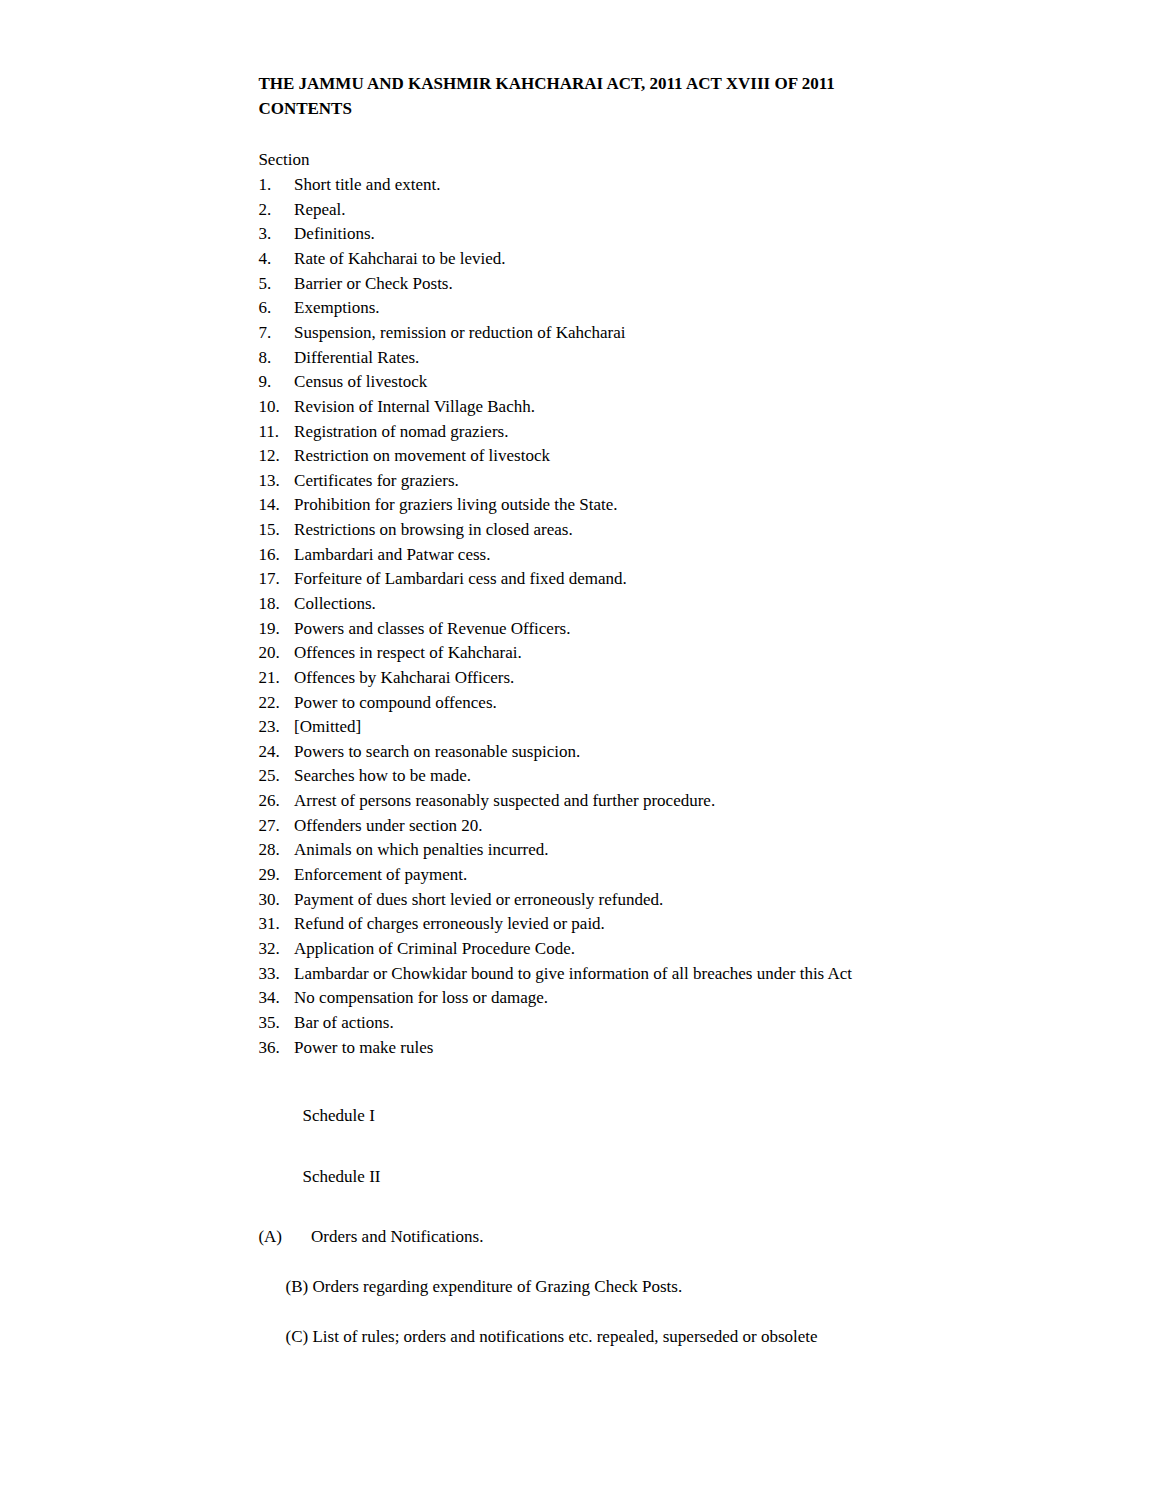THE JAMMU AND KASHMIR KAHCHARAI ACT, 2011 ACT XVIII OF 2011 CONTENTS
Section
1. Short title and extent.
2. Repeal.
3. Definitions.
4. Rate of Kahcharai to be levied.
5. Barrier or Check Posts.
6. Exemptions.
7. Suspension, remission or reduction of Kahcharai
8. Differential Rates.
9. Census of livestock
10. Revision of Internal Village Bachh.
11. Registration of nomad graziers.
12. Restriction on movement of livestock
13. Certificates for graziers.
14. Prohibition for graziers living outside the State.
15. Restrictions on browsing in closed areas.
16. Lambardari and Patwar cess.
17. Forfeiture of Lambardari cess and fixed demand.
18. Collections.
19. Powers and classes of Revenue Officers.
20. Offences in respect of Kahcharai.
21. Offences by Kahcharai Officers.
22. Power to compound offences.
23.[Omitted]
24. Powers to search on reasonable suspicion.
25. Searches how to be made.
26. Arrest of persons reasonably suspected and further procedure.
27. Offenders under section 20.
28. Animals on which penalties incurred.
29. Enforcement of payment.
30. Payment of dues short levied or erroneously refunded.
31. Refund of charges erroneously levied or paid.
32. Application of Criminal Procedure Code.
33. Lambardar or Chowkidar bound to give information of all breaches under this Act
34. No compensation for loss or damage.
35. Bar of actions.
36. Power to make rules
Schedule I
Schedule II
(A) Orders and Notifications.
(B) Orders regarding expenditure of Grazing Check Posts.
(C) List of rules; orders and notifications etc. repealed, superseded or obsolete